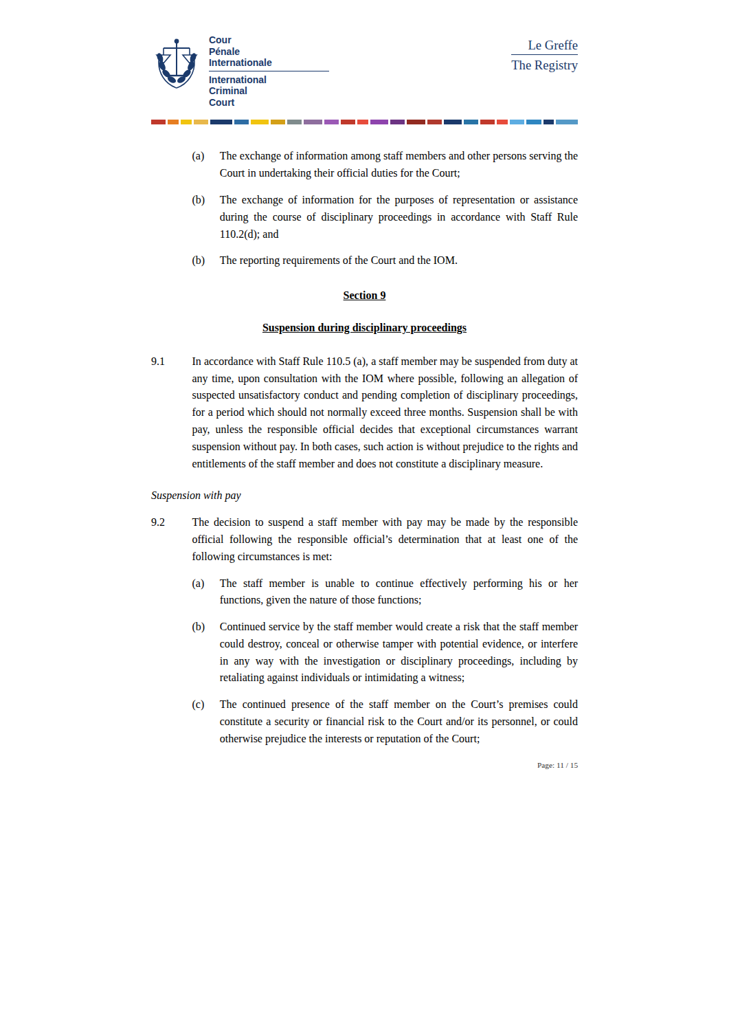Cour
Pénale
Internationale
International
Criminal
Court
Le Greffe
The Registry
(a)
The exchange of information among staff members and other persons serving the Court in undertaking their official duties for the Court;
(b)
The exchange of information for the purposes of representation or assistance during the course of disciplinary proceedings in accordance with Staff Rule 110.2(d); and
(b)
The reporting requirements of the Court and the IOM.
Section 9
Suspension during disciplinary proceedings
9.1
In accordance with Staff Rule 110.5 (a), a staff member may be suspended from duty at any time, upon consultation with the IOM where possible, following an allegation of suspected unsatisfactory conduct and pending completion of disciplinary proceedings, for a period which should not normally exceed three months. Suspension shall be with pay, unless the responsible official decides that exceptional circumstances warrant suspension without pay. In both cases, such action is without prejudice to the rights and entitlements of the staff member and does not constitute a disciplinary measure.
Suspension with pay
9.2
The decision to suspend a staff member with pay may be made by the responsible official following the responsible official’s determination that at least one of the following circumstances is met:
(a)
The staff member is unable to continue effectively performing his or her functions, given the nature of those functions;
(b)
Continued service by the staff member would create a risk that the staff member could destroy, conceal or otherwise tamper with potential evidence, or interfere in any way with the investigation or disciplinary proceedings, including by retaliating against individuals or intimidating a witness;
(c)
The continued presence of the staff member on the Court’s premises could constitute a security or financial risk to the Court and/or its personnel, or could otherwise prejudice the interests or reputation of the Court;
Page: 11 / 15